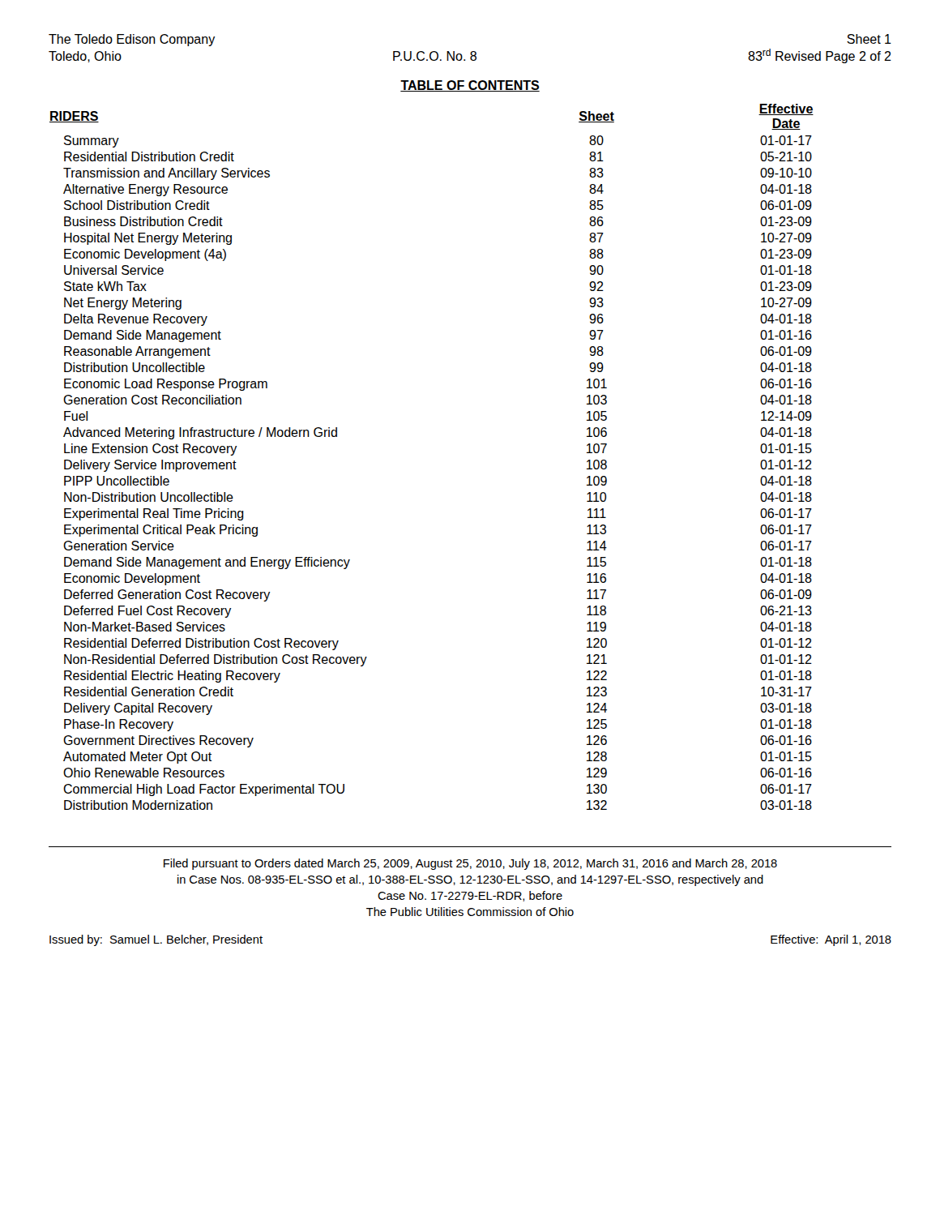The Toledo Edison Company
Sheet 1
Toledo, Ohio
P.U.C.O. No. 8
83rd Revised Page 2 of 2
TABLE OF CONTENTS
| RIDERS | Sheet | Effective Date |
| --- | --- | --- |
| Summary | 80 | 01-01-17 |
| Residential Distribution Credit | 81 | 05-21-10 |
| Transmission and Ancillary Services | 83 | 09-10-10 |
| Alternative Energy Resource | 84 | 04-01-18 |
| School Distribution Credit | 85 | 06-01-09 |
| Business Distribution Credit | 86 | 01-23-09 |
| Hospital Net Energy Metering | 87 | 10-27-09 |
| Economic Development (4a) | 88 | 01-23-09 |
| Universal Service | 90 | 01-01-18 |
| State kWh Tax | 92 | 01-23-09 |
| Net Energy Metering | 93 | 10-27-09 |
| Delta Revenue Recovery | 96 | 04-01-18 |
| Demand Side Management | 97 | 01-01-16 |
| Reasonable Arrangement | 98 | 06-01-09 |
| Distribution Uncollectible | 99 | 04-01-18 |
| Economic Load Response Program | 101 | 06-01-16 |
| Generation Cost Reconciliation | 103 | 04-01-18 |
| Fuel | 105 | 12-14-09 |
| Advanced Metering Infrastructure / Modern Grid | 106 | 04-01-18 |
| Line Extension Cost Recovery | 107 | 01-01-15 |
| Delivery Service Improvement | 108 | 01-01-12 |
| PIPP Uncollectible | 109 | 04-01-18 |
| Non-Distribution Uncollectible | 110 | 04-01-18 |
| Experimental Real Time Pricing | 111 | 06-01-17 |
| Experimental Critical Peak Pricing | 113 | 06-01-17 |
| Generation Service | 114 | 06-01-17 |
| Demand Side Management and Energy Efficiency | 115 | 01-01-18 |
| Economic Development | 116 | 04-01-18 |
| Deferred Generation Cost Recovery | 117 | 06-01-09 |
| Deferred Fuel Cost Recovery | 118 | 06-21-13 |
| Non-Market-Based Services | 119 | 04-01-18 |
| Residential Deferred Distribution Cost Recovery | 120 | 01-01-12 |
| Non-Residential Deferred Distribution Cost Recovery | 121 | 01-01-12 |
| Residential Electric Heating Recovery | 122 | 01-01-18 |
| Residential Generation Credit | 123 | 10-31-17 |
| Delivery Capital Recovery | 124 | 03-01-18 |
| Phase-In Recovery | 125 | 01-01-18 |
| Government Directives Recovery | 126 | 06-01-16 |
| Automated Meter Opt Out | 128 | 01-01-15 |
| Ohio Renewable Resources | 129 | 06-01-16 |
| Commercial High Load Factor Experimental TOU | 130 | 06-01-17 |
| Distribution Modernization | 132 | 03-01-18 |
Filed pursuant to Orders dated March 25, 2009, August 25, 2010, July 18, 2012, March 31, 2016 and March 28, 2018
in Case Nos. 08-935-EL-SSO et al., 10-388-EL-SSO, 12-1230-EL-SSO, and 14-1297-EL-SSO, respectively and
Case No. 17-2279-EL-RDR, before
The Public Utilities Commission of Ohio
Issued by: Samuel L. Belcher, President
Effective: April 1, 2018